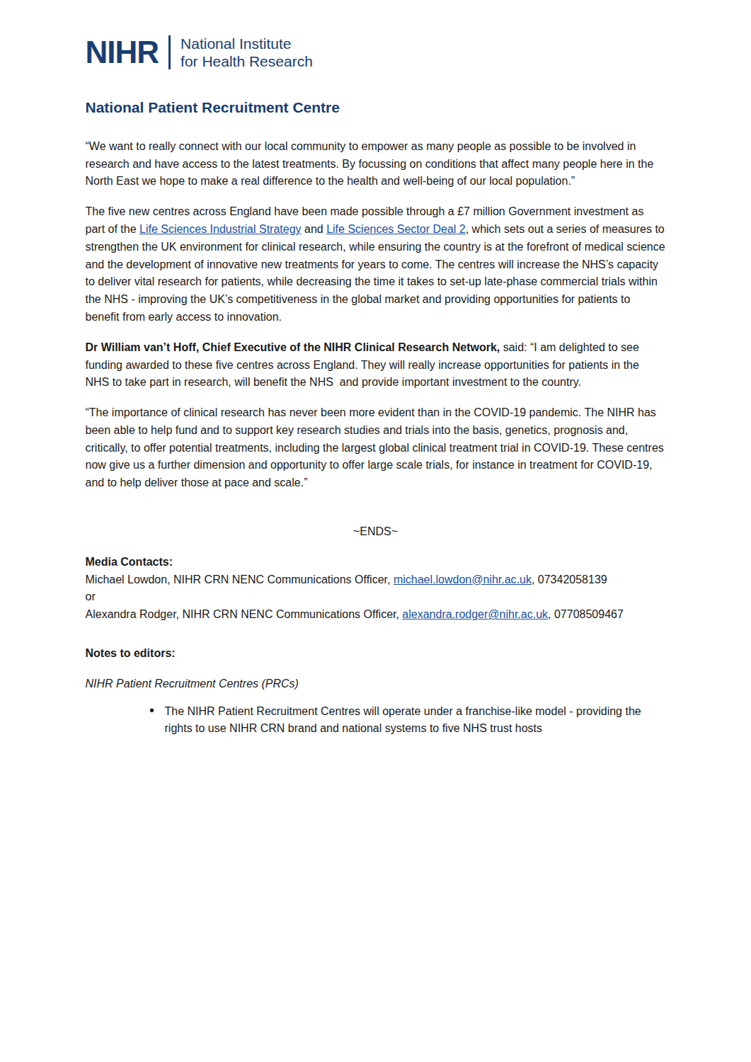NIHR National Institute
for Health Research
National Patient Recruitment Centre
“We want to really connect with our local community to empower as many people as possible to be involved in research and have access to the latest treatments. By focussing on conditions that affect many people here in the North East we hope to make a real difference to the health and well-being of our local population.”
The five new centres across England have been made possible through a £7 million Government investment as part of the Life Sciences Industrial Strategy and Life Sciences Sector Deal 2, which sets out a series of measures to strengthen the UK environment for clinical research, while ensuring the country is at the forefront of medical science and the development of innovative new treatments for years to come. The centres will increase the NHS’s capacity to deliver vital research for patients, while decreasing the time it takes to set-up late-phase commercial trials within the NHS - improving the UK’s competitiveness in the global market and providing opportunities for patients to benefit from early access to innovation.
Dr William van’t Hoff, Chief Executive of the NIHR Clinical Research Network, said: “I am delighted to see funding awarded to these five centres across England. They will really increase opportunities for patients in the NHS to take part in research, will benefit the NHS and provide important investment to the country.
“The importance of clinical research has never been more evident than in the COVID-19 pandemic. The NIHR has been able to help fund and to support key research studies and trials into the basis, genetics, prognosis and, critically, to offer potential treatments, including the largest global clinical treatment trial in COVID-19. These centres now give us a further dimension and opportunity to offer large scale trials, for instance in treatment for COVID-19, and to help deliver those at pace and scale.”
~ENDS~
Media Contacts:
Michael Lowdon, NIHR CRN NENC Communications Officer, michael.lowdon@nihr.ac.uk, 07342058139
or
Alexandra Rodger, NIHR CRN NENC Communications Officer, alexandra.rodger@nihr.ac.uk, 07708509467
Notes to editors:
NIHR Patient Recruitment Centres (PRCs)
The NIHR Patient Recruitment Centres will operate under a franchise-like model - providing the rights to use NIHR CRN brand and national systems to five NHS trust hosts